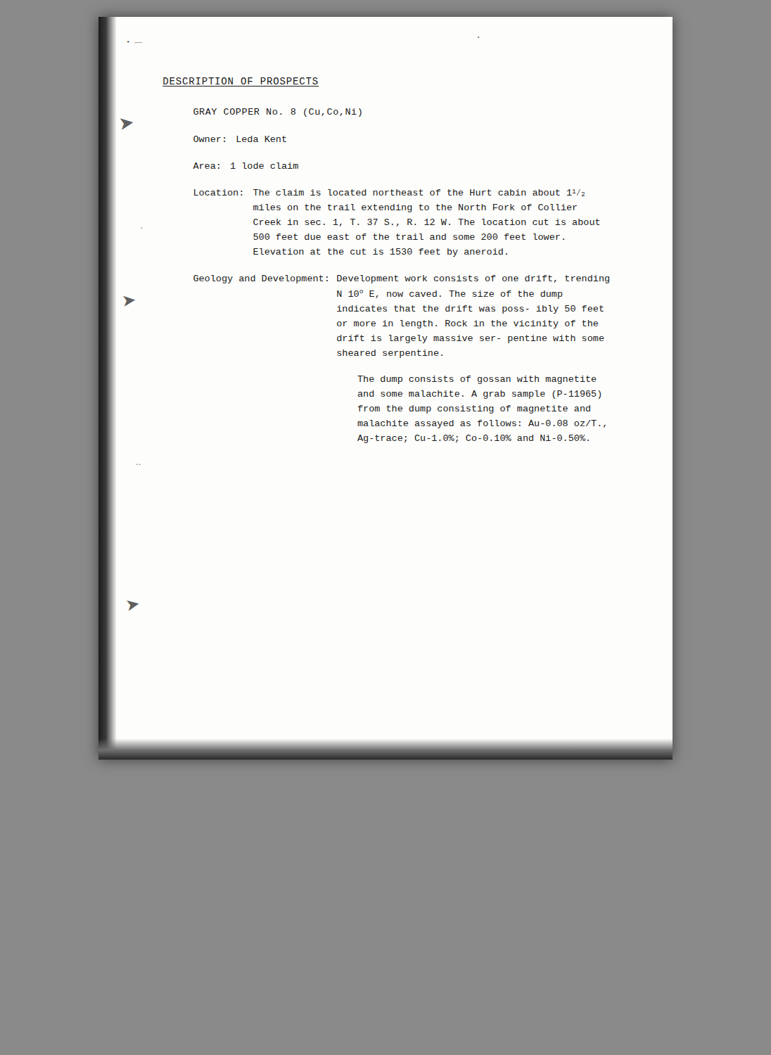• — · ➤ ➤ ➤ ·· ·
DESCRIPTION OF PROSPECTS
GRAY COPPER No. 8 (Cu,Co,Ni)
Owner:
Leda Kent
Area:
1 lode claim
Location:
The claim is located northeast of the Hurt cabin about 11⁄2 miles on the trail extending to the North Fork of Collier Creek in sec. 1, T. 37 S., R. 12 W. The location cut is about 500 feet due east of the trail and some 200 feet lower. Elevation at the cut is 1530 feet by aneroid.
Geology and Development:
Development work consists of one drift, trending N 10o E, now caved. The size of the dump indicates that the drift was poss- ibly 50 feet or more in length. Rock in the vicinity of the drift is largely massive ser- pentine with some sheared serpentine.
The dump consists of gossan with magnetite and some malachite. A grab sample (P-11965) from the dump consisting of magnetite and malachite assayed as follows: Au-0.08 oz/T., Ag-trace; Cu-1.0%; Co-0.10% and Ni-0.50%.